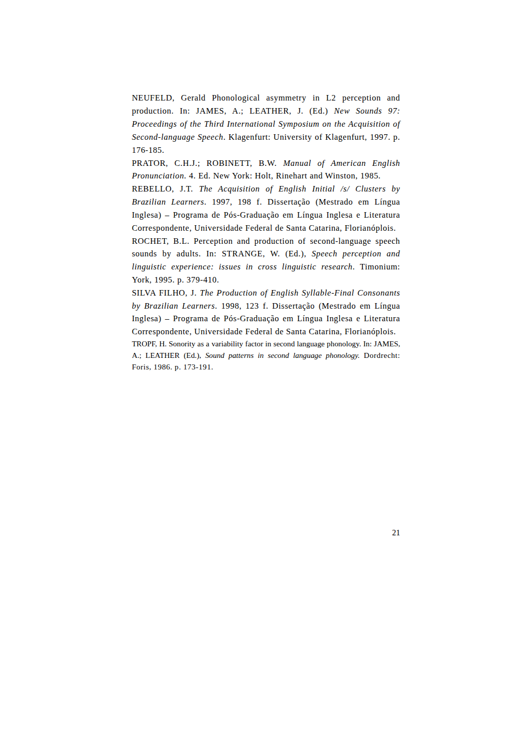NEUFELD, Gerald Phonological asymmetry in L2 perception and production. In: JAMES, A.; LEATHER, J. (Ed.) New Sounds 97: Proceedings of the Third International Symposium on the Acquisition of Second-language Speech. Klagenfurt: University of Klagenfurt, 1997. p. 176-185.
PRATOR, C.H.J.; ROBINETT, B.W. Manual of American English Pronunciation. 4. Ed. New York: Holt, Rinehart and Winston, 1985.
REBELLO, J.T. The Acquisition of English Initial /s/ Clusters by Brazilian Learners. 1997, 198 f. Dissertação (Mestrado em Língua Inglesa) – Programa de Pós-Graduação em Língua Inglesa e Literatura Correspondente, Universidade Federal de Santa Catarina, Florianóplois.
ROCHET, B.L. Perception and production of second-language speech sounds by adults. In: STRANGE, W. (Ed.), Speech perception and linguistic experience: issues in cross linguistic research. Timonium: York, 1995. p. 379-410.
SILVA FILHO, J. The Production of English Syllable-Final Consonants by Brazilian Learners. 1998, 123 f. Dissertação (Mestrado em Língua Inglesa) – Programa de Pós-Graduação em Língua Inglesa e Literatura Correspondente, Universidade Federal de Santa Catarina, Florianóplois.
TROPF, H. Sonority as a variability factor in second language phonology. In: JAMES, A.; LEATHER (Ed.), Sound patterns in second language phonology. Dordrecht: Foris, 1986. p. 173-191.
21